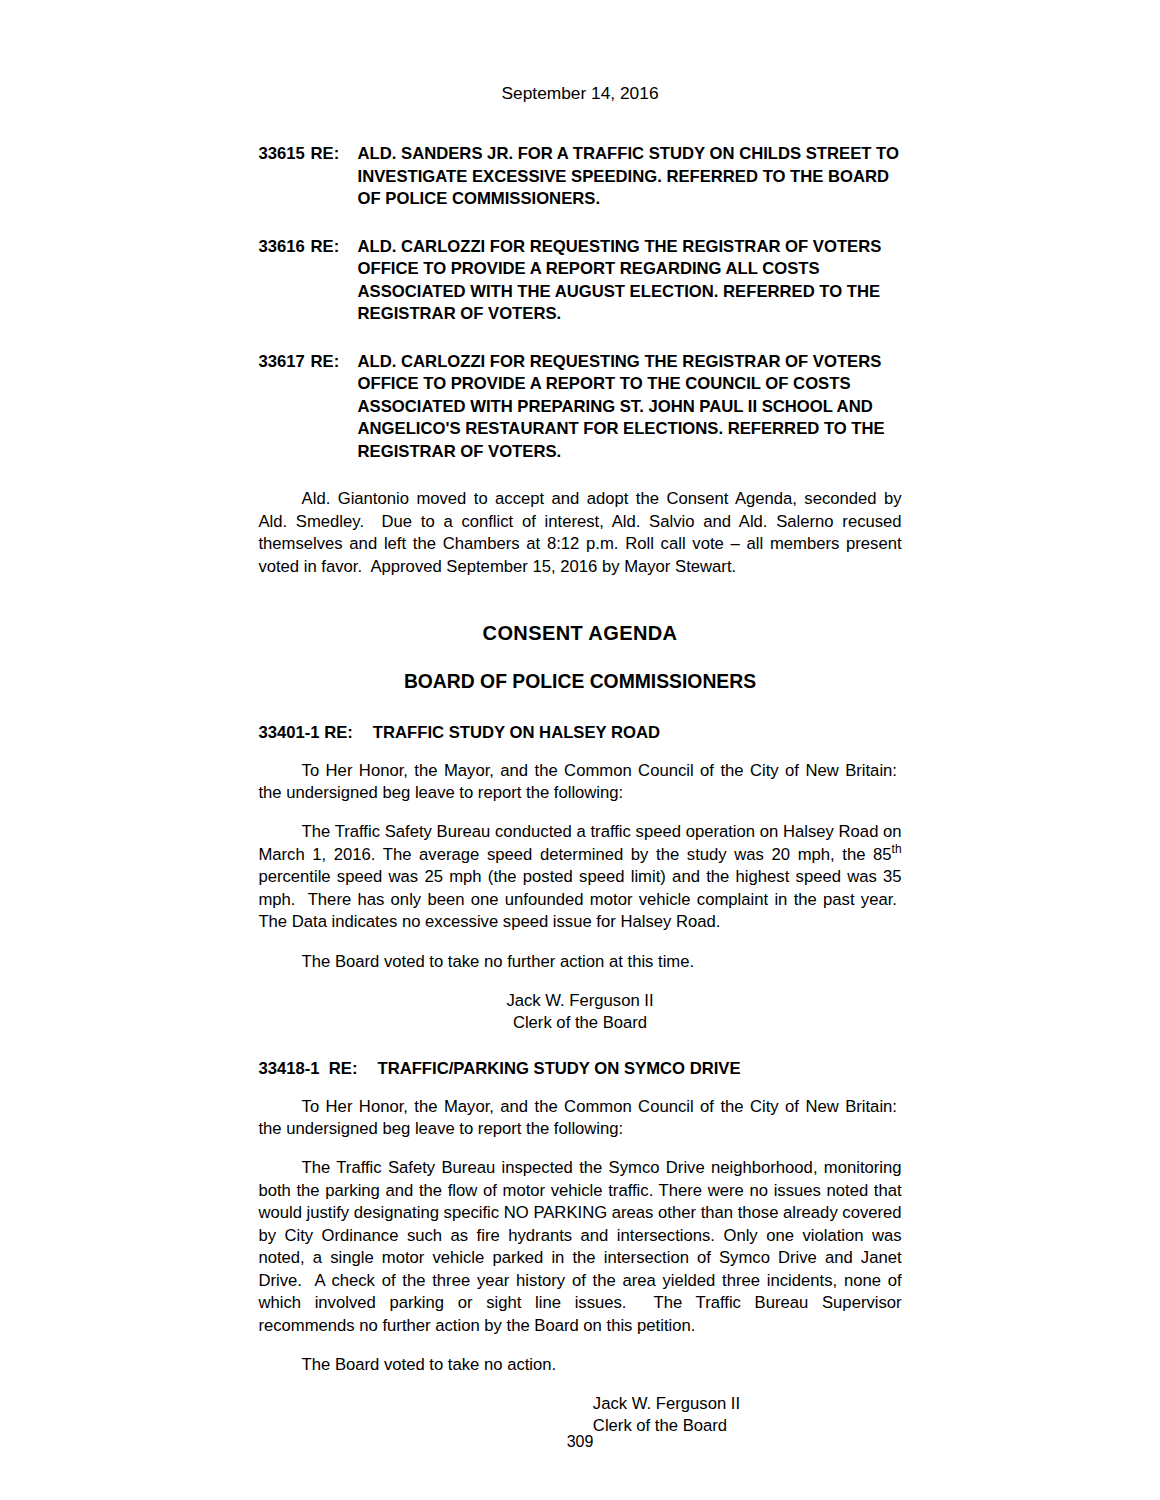September 14, 2016
33615 RE: Ald. Sanders Jr. for a traffic study on Childs Street to investigate excessive speeding. Referred to the Board of Police Commissioners.
33616 RE: Ald. Carlozzi for requesting the Registrar of Voters Office to provide a report regarding all costs associated with the August election. Referred to the Registrar of Voters.
33617 RE: Ald. Carlozzi for requesting the Registrar of Voters Office to provide a report to the Council of costs associated with preparing St. John Paul II School and Angelico's Restaurant for elections. Referred to the Registrar of Voters.
Ald. Giantonio moved to accept and adopt the Consent Agenda, seconded by Ald. Smedley. Due to a conflict of interest, Ald. Salvio and Ald. Salerno recused themselves and left the Chambers at 8:12 p.m. Roll call vote – all members present voted in favor. Approved September 15, 2016 by Mayor Stewart.
CONSENT AGENDA
BOARD OF POLICE COMMISSIONERS
33401-1 RE: TRAFFIC STUDY ON HALSEY ROAD
To Her Honor, the Mayor, and the Common Council of the City of New Britain: the undersigned beg leave to report the following:
The Traffic Safety Bureau conducted a traffic speed operation on Halsey Road on March 1, 2016. The average speed determined by the study was 20 mph, the 85th percentile speed was 25 mph (the posted speed limit) and the highest speed was 35 mph. There has only been one unfounded motor vehicle complaint in the past year. The Data indicates no excessive speed issue for Halsey Road.
The Board voted to take no further action at this time.
Jack W. Ferguson II Clerk of the Board
33418-1 RE: TRAFFIC/PARKING STUDY ON SYMCO DRIVE
To Her Honor, the Mayor, and the Common Council of the City of New Britain: the undersigned beg leave to report the following:
The Traffic Safety Bureau inspected the Symco Drive neighborhood, monitoring both the parking and the flow of motor vehicle traffic. There were no issues noted that would justify designating specific NO PARKING areas other than those already covered by City Ordinance such as fire hydrants and intersections. Only one violation was noted, a single motor vehicle parked in the intersection of Symco Drive and Janet Drive. A check of the three year history of the area yielded three incidents, none of which involved parking or sight line issues. The Traffic Bureau Supervisor recommends no further action by the Board on this petition.
The Board voted to take no action.
Jack W. Ferguson II Clerk of the Board
309